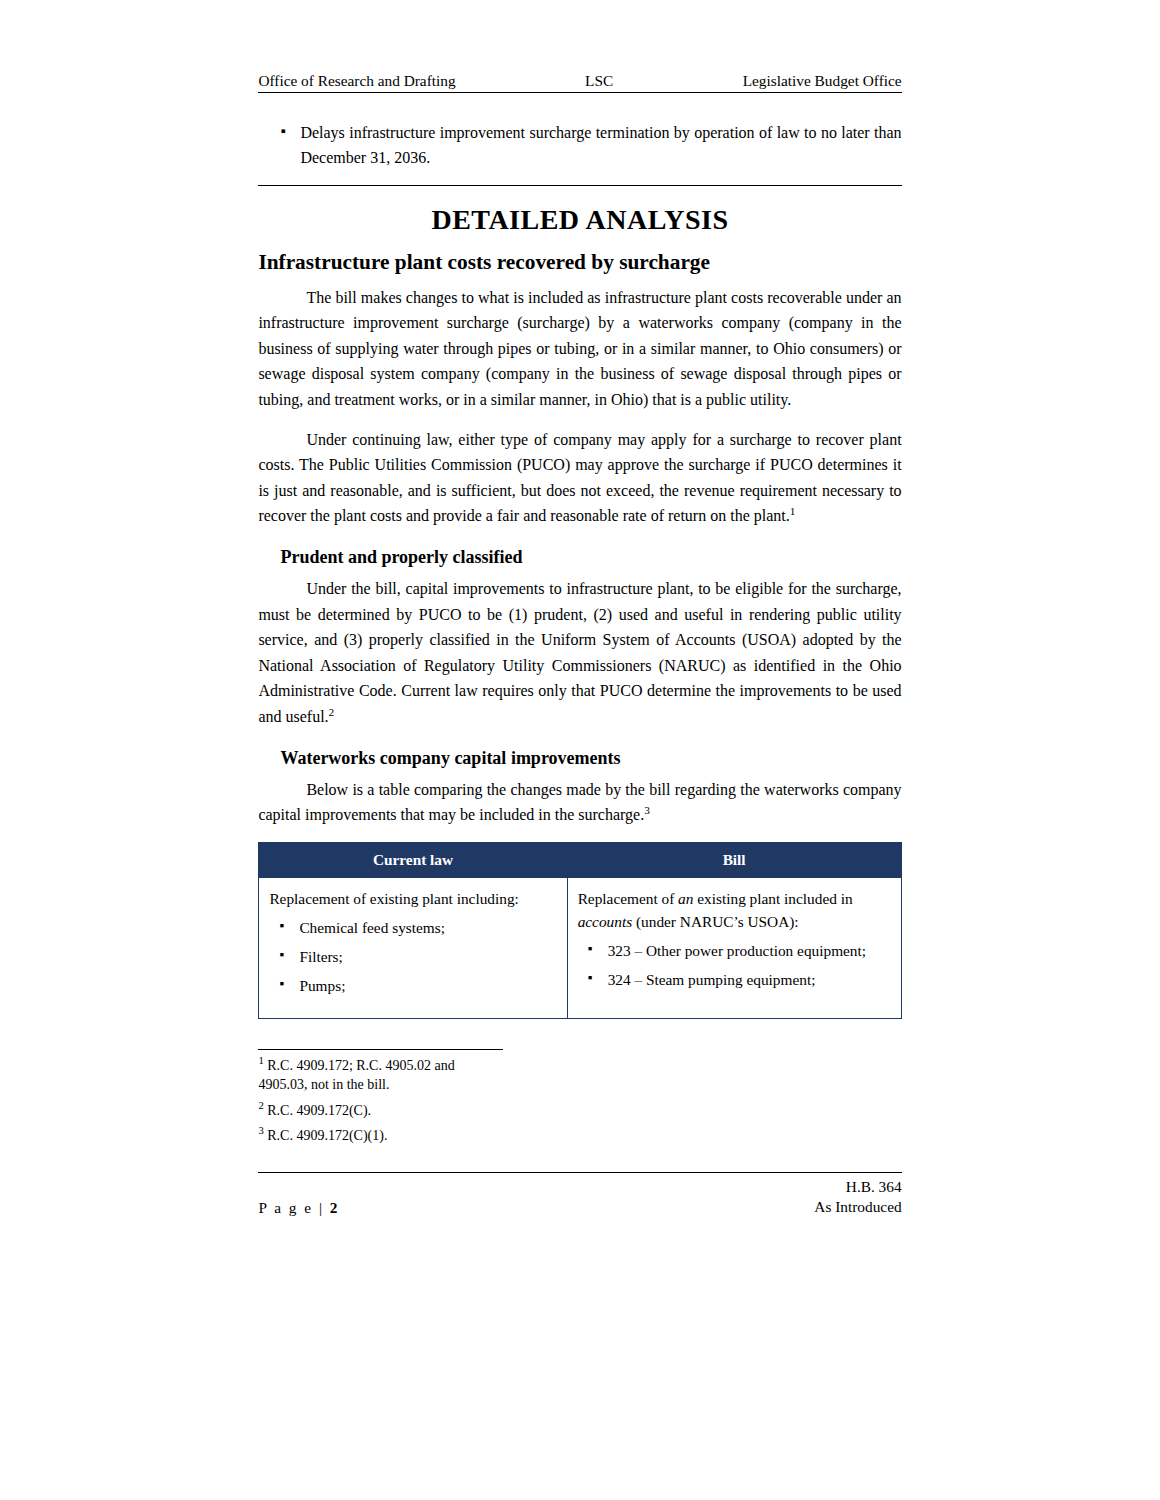Office of Research and Drafting
LSC
Legislative Budget Office
Delays infrastructure improvement surcharge termination by operation of law to no later than December 31, 2036.
DETAILED ANALYSIS
Infrastructure plant costs recovered by surcharge
The bill makes changes to what is included as infrastructure plant costs recoverable under an infrastructure improvement surcharge (surcharge) by a waterworks company (company in the business of supplying water through pipes or tubing, or in a similar manner, to Ohio consumers) or sewage disposal system company (company in the business of sewage disposal through pipes or tubing, and treatment works, or in a similar manner, in Ohio) that is a public utility.
Under continuing law, either type of company may apply for a surcharge to recover plant costs. The Public Utilities Commission (PUCO) may approve the surcharge if PUCO determines it is just and reasonable, and is sufficient, but does not exceed, the revenue requirement necessary to recover the plant costs and provide a fair and reasonable rate of return on the plant.1
Prudent and properly classified
Under the bill, capital improvements to infrastructure plant, to be eligible for the surcharge, must be determined by PUCO to be (1) prudent, (2) used and useful in rendering public utility service, and (3) properly classified in the Uniform System of Accounts (USOA) adopted by the National Association of Regulatory Utility Commissioners (NARUC) as identified in the Ohio Administrative Code. Current law requires only that PUCO determine the improvements to be used and useful.2
Waterworks company capital improvements
Below is a table comparing the changes made by the bill regarding the waterworks company capital improvements that may be included in the surcharge.3
| Current law | Bill |
| --- | --- |
| Replacement of existing plant including: Chemical feed systems; Filters; Pumps; | Replacement of an existing plant included in accounts (under NARUC’s USOA): 323 – Other power production equipment; 324 – Steam pumping equipment; |
1 R.C. 4909.172; R.C. 4905.02 and 4905.03, not in the bill.
2 R.C. 4909.172(C).
3 R.C. 4909.172(C)(1).
P a g e | 2
H.B. 364
As Introduced